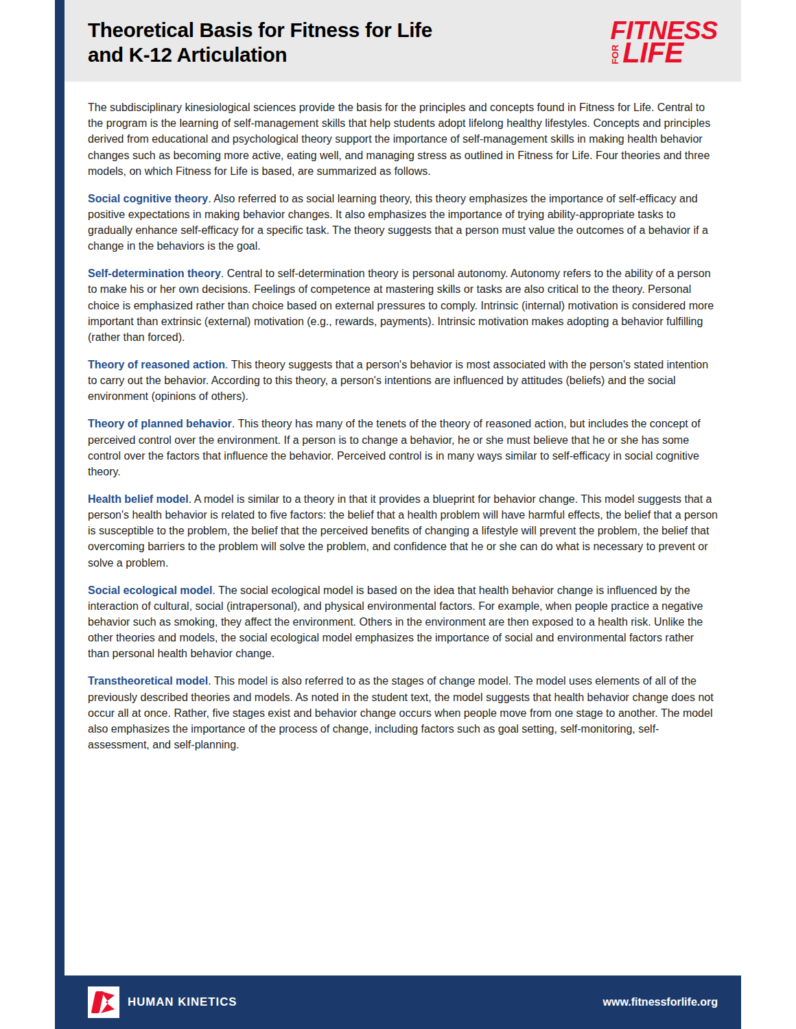Theoretical Basis for Fitness for Life
and K-12 Articulation
FITNESS FOR LIFE
The subdisciplinary kinesiological sciences provide the basis for the principles and concepts found in Fitness for Life. Central to the program is the learning of self-management skills that help students adopt lifelong healthy lifestyles. Concepts and principles derived from educational and psychological theory support the importance of self-management skills in making health behavior changes such as becoming more active, eating well, and managing stress as outlined in Fitness for Life. Four theories and three models, on which Fitness for Life is based, are summarized as follows.
Social cognitive theory. Also referred to as social learning theory, this theory emphasizes the importance of self-efficacy and positive expectations in making behavior changes. It also emphasizes the importance of trying ability-appropriate tasks to gradually enhance self-efficacy for a specific task. The theory suggests that a person must value the outcomes of a behavior if a change in the behaviors is the goal.
Self-determination theory. Central to self-determination theory is personal autonomy. Autonomy refers to the ability of a person to make his or her own decisions. Feelings of competence at mastering skills or tasks are also critical to the theory. Personal choice is emphasized rather than choice based on external pressures to comply. Intrinsic (internal) motivation is considered more important than extrinsic (external) motivation (e.g., rewards, payments). Intrinsic motivation makes adopting a behavior fulfilling (rather than forced).
Theory of reasoned action. This theory suggests that a person's behavior is most associated with the person's stated intention to carry out the behavior. According to this theory, a person's intentions are influenced by attitudes (beliefs) and the social environment (opinions of others).
Theory of planned behavior. This theory has many of the tenets of the theory of reasoned action, but includes the concept of perceived control over the environment. If a person is to change a behavior, he or she must believe that he or she has some control over the factors that influence the behavior. Perceived control is in many ways similar to self-efficacy in social cognitive theory.
Health belief model. A model is similar to a theory in that it provides a blueprint for behavior change. This model suggests that a person's health behavior is related to five factors: the belief that a health problem will have harmful effects, the belief that a person is susceptible to the problem, the belief that the perceived benefits of changing a lifestyle will prevent the problem, the belief that overcoming barriers to the problem will solve the problem, and confidence that he or she can do what is necessary to prevent or solve a problem.
Social ecological model. The social ecological model is based on the idea that health behavior change is influenced by the interaction of cultural, social (intrapersonal), and physical environmental factors. For example, when people practice a negative behavior such as smoking, they affect the environment. Others in the environment are then exposed to a health risk. Unlike the other theories and models, the social ecological model emphasizes the importance of social and environmental factors rather than personal health behavior change.
Transtheoretical model. This model is also referred to as the stages of change model. The model uses elements of all of the previously described theories and models. As noted in the student text, the model suggests that health behavior change does not occur all at once. Rather, five stages exist and behavior change occurs when people move from one stage to another. The model also emphasizes the importance of the process of change, including factors such as goal setting, self-monitoring, self-assessment, and self-planning.
HUMAN KINETICS
www.fitnessforlife.org